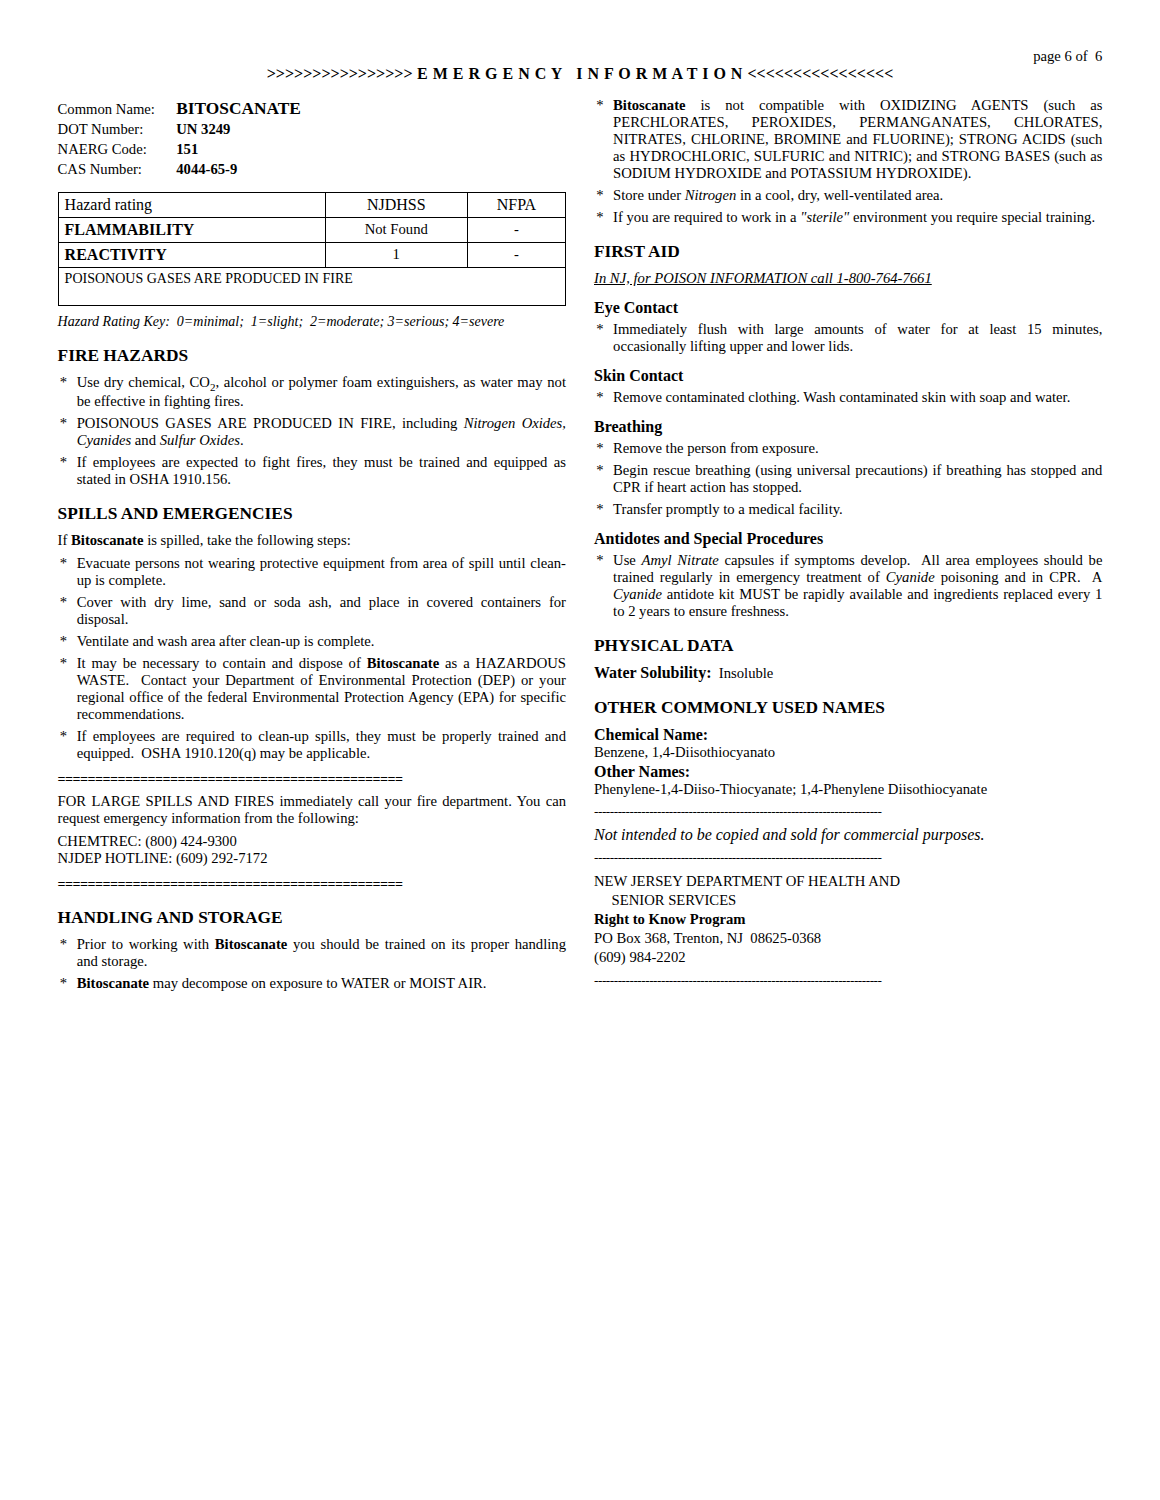page 6 of 6
>>>>>>>>>>>>>>>> E M E R G E N C Y I N F O R M A T I O N <<<<<<<<<<<<<<<<
Common Name: BITOSCANATE
DOT Number: UN 3249
NAERG Code: 151
CAS Number: 4044-65-9
| Hazard rating | NJDHSS | NFPA |
| FLAMMABILITY | Not Found | - |
| REACTIVITY | 1 | - |
| POISONOUS GASES ARE PRODUCED IN FIRE |
Hazard Rating Key: 0=minimal; 1=slight; 2=moderate; 3=serious; 4=severe
FIRE HAZARDS
Use dry chemical, CO2, alcohol or polymer foam extinguishers, as water may not be effective in fighting fires.
POISONOUS GASES ARE PRODUCED IN FIRE, including Nitrogen Oxides, Cyanides and Sulfur Oxides.
If employees are expected to fight fires, they must be trained and equipped as stated in OSHA 1910.156.
SPILLS AND EMERGENCIES
If Bitoscanate is spilled, take the following steps:
Evacuate persons not wearing protective equipment from area of spill until clean-up is complete.
Cover with dry lime, sand or soda ash, and place in covered containers for disposal.
Ventilate and wash area after clean-up is complete.
It may be necessary to contain and dispose of Bitoscanate as a HAZARDOUS WASTE. Contact your Department of Environmental Protection (DEP) or your regional office of the federal Environmental Protection Agency (EPA) for specific recommendations.
If employees are required to clean-up spills, they must be properly trained and equipped. OSHA 1910.120(q) may be applicable.
==============================================
FOR LARGE SPILLS AND FIRES immediately call your fire department. You can request emergency information from the following:
CHEMTREC: (800) 424-9300
NJDEP HOTLINE: (609) 292-7172
==============================================
HANDLING AND STORAGE
Prior to working with Bitoscanate you should be trained on its proper handling and storage.
Bitoscanate may decompose on exposure to WATER or MOIST AIR.
Bitoscanate is not compatible with OXIDIZING AGENTS (such as PERCHLORATES, PEROXIDES, PERMANGANATES, CHLORATES, NITRATES, CHLORINE, BROMINE and FLUORINE); STRONG ACIDS (such as HYDROCHLORIC, SULFURIC and NITRIC); and STRONG BASES (such as SODIUM HYDROXIDE and POTASSIUM HYDROXIDE).
Store under Nitrogen in a cool, dry, well-ventilated area.
If you are required to work in a "sterile" environment you require special training.
FIRST AID
In NJ, for POISON INFORMATION call 1-800-764-7661
Eye Contact
Immediately flush with large amounts of water for at least 15 minutes, occasionally lifting upper and lower lids.
Skin Contact
Remove contaminated clothing. Wash contaminated skin with soap and water.
Breathing
Remove the person from exposure.
Begin rescue breathing (using universal precautions) if breathing has stopped and CPR if heart action has stopped.
Transfer promptly to a medical facility.
Antidotes and Special Procedures
Use Amyl Nitrate capsules if symptoms develop. All area employees should be trained regularly in emergency treatment of Cyanide poisoning and in CPR. A Cyanide antidote kit MUST be rapidly available and ingredients replaced every 1 to 2 years to ensure freshness.
PHYSICAL DATA
Water Solubility: Insoluble
OTHER COMMONLY USED NAMES
Chemical Name:
Benzene, 1,4-Diisothiocyanato
Other Names:
Phenylene-1,4-Diiso-Thiocyanate; 1,4-Phenylene Diisothiocyanate
-------------------------------------------------------------------------
Not intended to be copied and sold for commercial purposes.
-------------------------------------------------------------------------
NEW JERSEY DEPARTMENT OF HEALTH AND
SENIOR SERVICES
Right to Know Program
PO Box 368, Trenton, NJ 08625-0368
(609) 984-2202
-------------------------------------------------------------------------